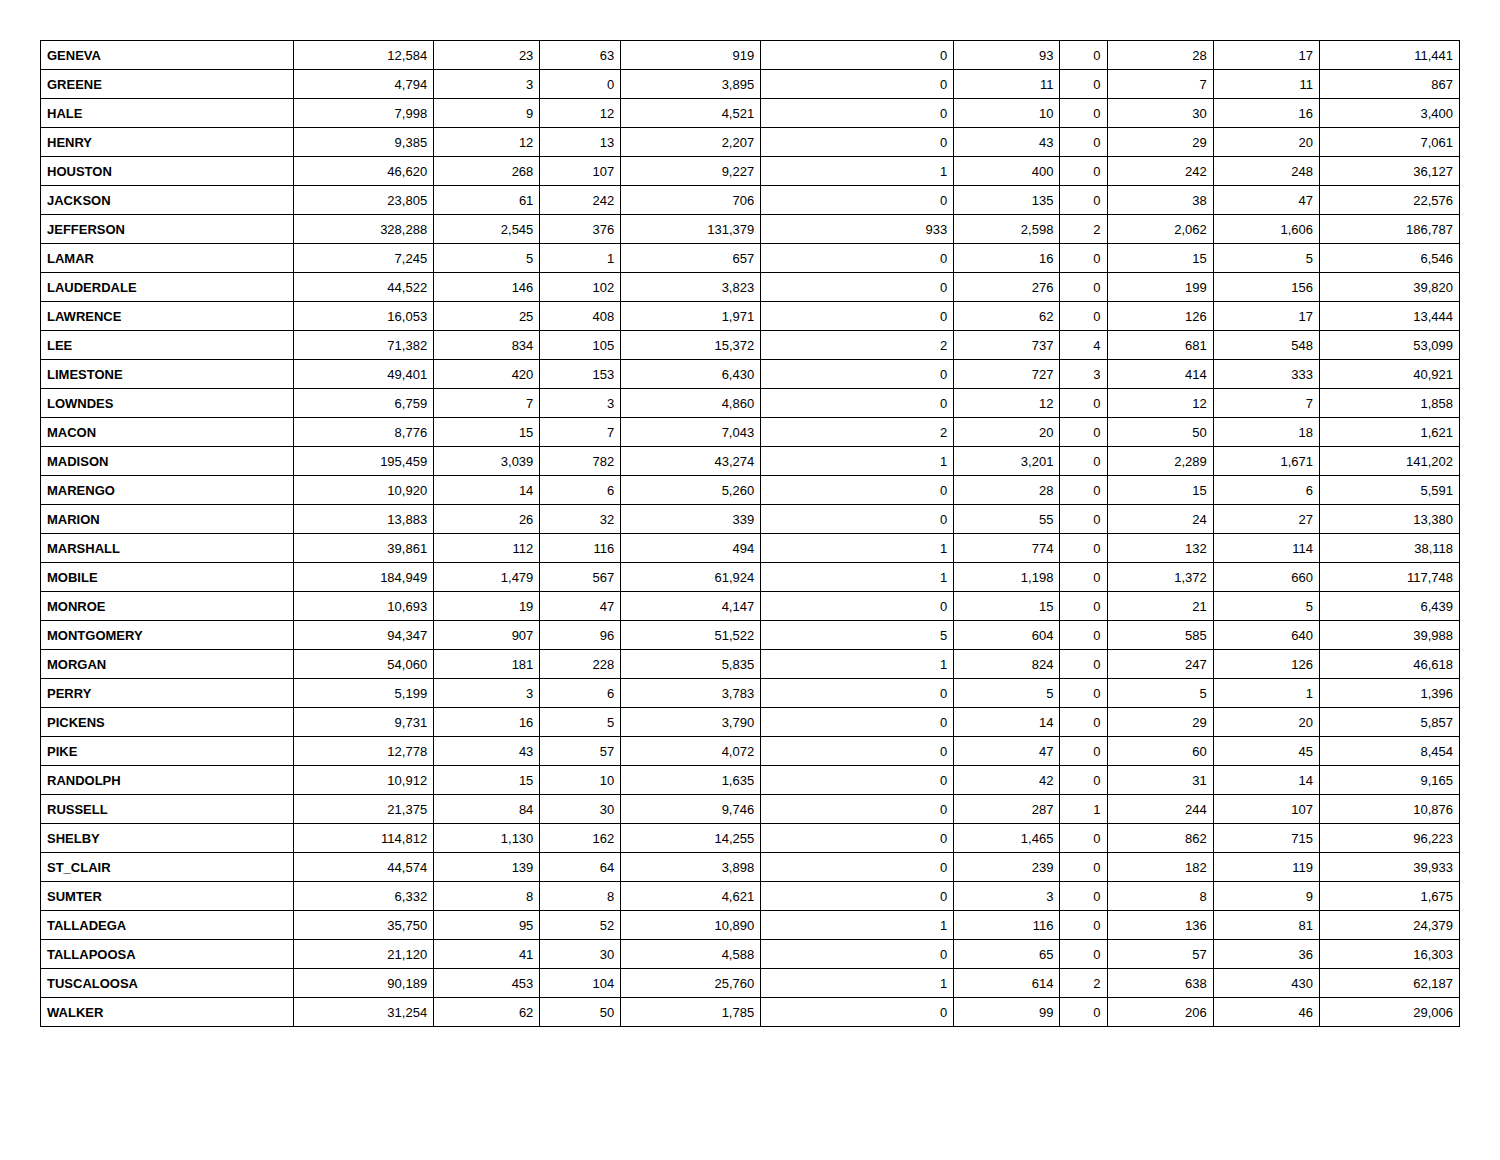| GENEVA | 12,584 | 23 | 63 | 919 | 0 | 93 | 0 | 28 | 17 | 11,441 |
| GREENE | 4,794 | 3 | 0 | 3,895 | 0 | 11 | 0 | 7 | 11 | 867 |
| HALE | 7,998 | 9 | 12 | 4,521 | 0 | 10 | 0 | 30 | 16 | 3,400 |
| HENRY | 9,385 | 12 | 13 | 2,207 | 0 | 43 | 0 | 29 | 20 | 7,061 |
| HOUSTON | 46,620 | 268 | 107 | 9,227 | 1 | 400 | 0 | 242 | 248 | 36,127 |
| JACKSON | 23,805 | 61 | 242 | 706 | 0 | 135 | 0 | 38 | 47 | 22,576 |
| JEFFERSON | 328,288 | 2,545 | 376 | 131,379 | 933 | 2,598 | 2 | 2,062 | 1,606 | 186,787 |
| LAMAR | 7,245 | 5 | 1 | 657 | 0 | 16 | 0 | 15 | 5 | 6,546 |
| LAUDERDALE | 44,522 | 146 | 102 | 3,823 | 0 | 276 | 0 | 199 | 156 | 39,820 |
| LAWRENCE | 16,053 | 25 | 408 | 1,971 | 0 | 62 | 0 | 126 | 17 | 13,444 |
| LEE | 71,382 | 834 | 105 | 15,372 | 2 | 737 | 4 | 681 | 548 | 53,099 |
| LIMESTONE | 49,401 | 420 | 153 | 6,430 | 0 | 727 | 3 | 414 | 333 | 40,921 |
| LOWNDES | 6,759 | 7 | 3 | 4,860 | 0 | 12 | 0 | 12 | 7 | 1,858 |
| MACON | 8,776 | 15 | 7 | 7,043 | 2 | 20 | 0 | 50 | 18 | 1,621 |
| MADISON | 195,459 | 3,039 | 782 | 43,274 | 1 | 3,201 | 0 | 2,289 | 1,671 | 141,202 |
| MARENGO | 10,920 | 14 | 6 | 5,260 | 0 | 28 | 0 | 15 | 6 | 5,591 |
| MARION | 13,883 | 26 | 32 | 339 | 0 | 55 | 0 | 24 | 27 | 13,380 |
| MARSHALL | 39,861 | 112 | 116 | 494 | 1 | 774 | 0 | 132 | 114 | 38,118 |
| MOBILE | 184,949 | 1,479 | 567 | 61,924 | 1 | 1,198 | 0 | 1,372 | 660 | 117,748 |
| MONROE | 10,693 | 19 | 47 | 4,147 | 0 | 15 | 0 | 21 | 5 | 6,439 |
| MONTGOMERY | 94,347 | 907 | 96 | 51,522 | 5 | 604 | 0 | 585 | 640 | 39,988 |
| MORGAN | 54,060 | 181 | 228 | 5,835 | 1 | 824 | 0 | 247 | 126 | 46,618 |
| PERRY | 5,199 | 3 | 6 | 3,783 | 0 | 5 | 0 | 5 | 1 | 1,396 |
| PICKENS | 9,731 | 16 | 5 | 3,790 | 0 | 14 | 0 | 29 | 20 | 5,857 |
| PIKE | 12,778 | 43 | 57 | 4,072 | 0 | 47 | 0 | 60 | 45 | 8,454 |
| RANDOLPH | 10,912 | 15 | 10 | 1,635 | 0 | 42 | 0 | 31 | 14 | 9,165 |
| RUSSELL | 21,375 | 84 | 30 | 9,746 | 0 | 287 | 1 | 244 | 107 | 10,876 |
| SHELBY | 114,812 | 1,130 | 162 | 14,255 | 0 | 1,465 | 0 | 862 | 715 | 96,223 |
| ST_CLAIR | 44,574 | 139 | 64 | 3,898 | 0 | 239 | 0 | 182 | 119 | 39,933 |
| SUMTER | 6,332 | 8 | 8 | 4,621 | 0 | 3 | 0 | 8 | 9 | 1,675 |
| TALLADEGA | 35,750 | 95 | 52 | 10,890 | 1 | 116 | 0 | 136 | 81 | 24,379 |
| TALLAPOOSA | 21,120 | 41 | 30 | 4,588 | 0 | 65 | 0 | 57 | 36 | 16,303 |
| TUSCALOOSA | 90,189 | 453 | 104 | 25,760 | 1 | 614 | 2 | 638 | 430 | 62,187 |
| WALKER | 31,254 | 62 | 50 | 1,785 | 0 | 99 | 0 | 206 | 46 | 29,006 |